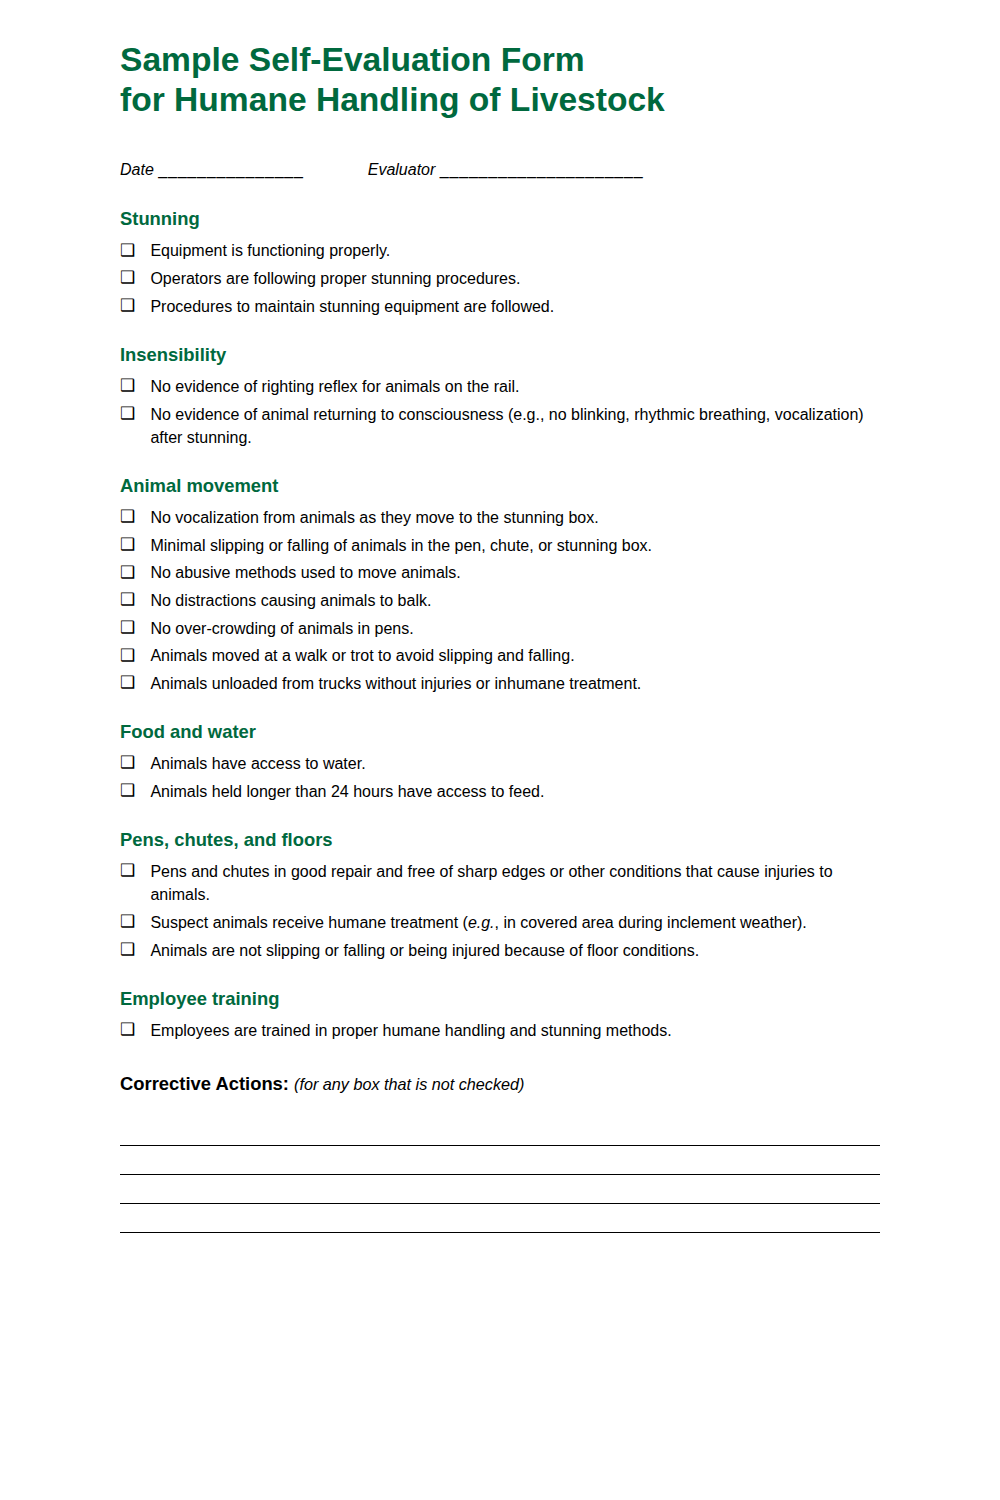Sample Self-Evaluation Form
for Humane Handling of Livestock
Date _______________
Evaluator _____________________
Stunning
Equipment is functioning properly.
Operators are following proper stunning procedures.
Procedures to maintain stunning equipment are followed.
Insensibility
No evidence of righting reflex for animals on the rail.
No evidence of animal returning to consciousness (e.g., no blinking, rhythmic breathing, vocalization) after stunning.
Animal movement
No vocalization from animals as they move to the stunning box.
Minimal slipping or falling of animals in the pen, chute, or stunning box.
No abusive methods used to move animals.
No distractions causing animals to balk.
No over-crowding of animals in pens.
Animals moved at a walk or trot to avoid slipping and falling.
Animals unloaded from trucks without injuries or inhumane treatment.
Food and water
Animals have access to water.
Animals held longer than 24 hours have access to feed.
Pens, chutes, and floors
Pens and chutes in good repair and free of sharp edges or other conditions that cause injuries to animals.
Suspect animals receive humane treatment (e.g., in covered area during inclement weather).
Animals are not slipping or falling or being injured because of floor conditions.
Employee training
Employees are trained in proper humane handling and stunning methods.
Corrective Actions: (for any box that is not checked)